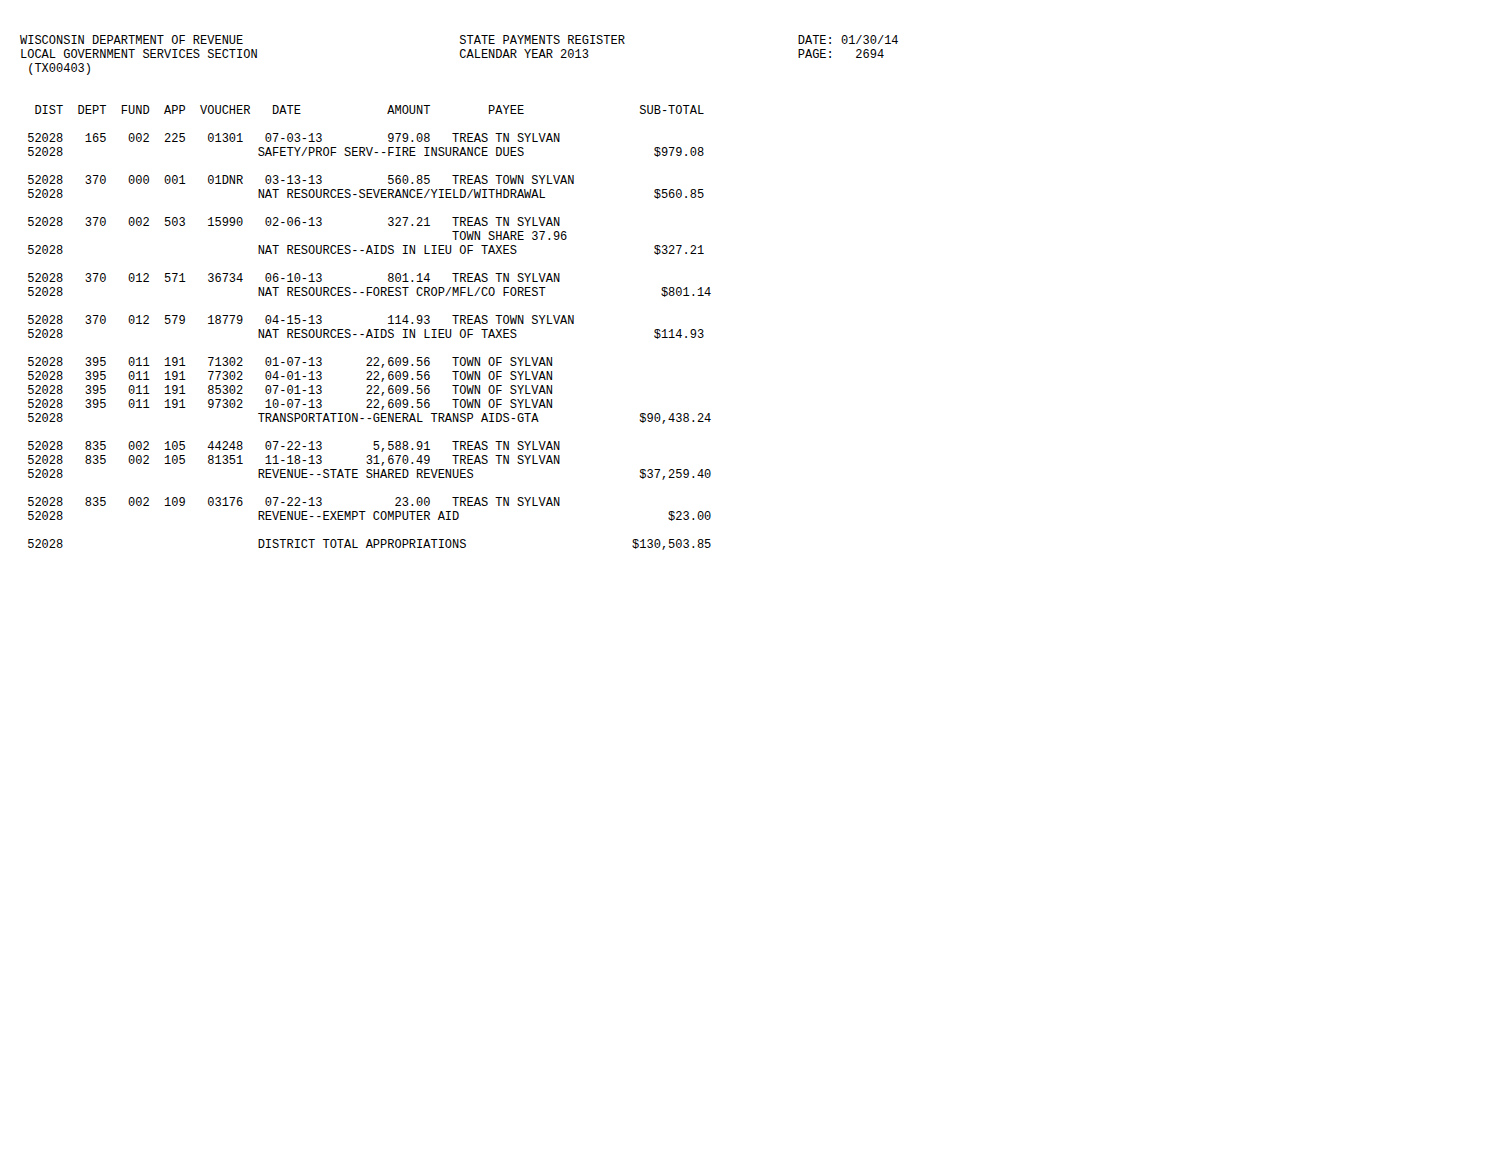WISCONSIN DEPARTMENT OF REVENUE STATE PAYMENTS REGISTER DATE: 01/30/14 LOCAL GOVERNMENT SERVICES SECTION CALENDAR YEAR 2013 PAGE: 2694 (TX00403) DIST DEPT FUND APP VOUCHER DATE AMOUNT PAYEE SUB-TOTAL 52028 165 002 225 01301 07-03-13 979.08 TREAS TN SYLVAN 52028 SAFETY/PROF SERV--FIRE INSURANCE DUES $979.08 52028 370 000 001 01DNR 03-13-13 560.85 TREAS TOWN SYLVAN 52028 NAT RESOURCES-SEVERANCE/YIELD/WITHDRAWAL $560.85 52028 370 002 503 15990 02-06-13 327.21 TREAS TN SYLVAN TOWN SHARE 37.96 52028 NAT RESOURCES--AIDS IN LIEU OF TAXES $327.21 52028 370 012 571 36734 06-10-13 801.14 TREAS TN SYLVAN 52028 NAT RESOURCES--FOREST CROP/MFL/CO FOREST $801.14 52028 370 012 579 18779 04-15-13 114.93 TREAS TOWN SYLVAN 52028 NAT RESOURCES--AIDS IN LIEU OF TAXES $114.93 52028 395 011 191 71302 01-07-13 22,609.56 TOWN OF SYLVAN 52028 395 011 191 77302 04-01-13 22,609.56 TOWN OF SYLVAN 52028 395 011 191 85302 07-01-13 22,609.56 TOWN OF SYLVAN 52028 395 011 191 97302 10-07-13 22,609.56 TOWN OF SYLVAN 52028 TRANSPORTATION--GENERAL TRANSP AIDS-GTA $90,438.24 52028 835 002 105 44248 07-22-13 5,588.91 TREAS TN SYLVAN 52028 835 002 105 81351 11-18-13 31,670.49 TREAS TN SYLVAN 52028 REVENUE--STATE SHARED REVENUES $37,259.40 52028 835 002 109 03176 07-22-13 23.00 TREAS TN SYLVAN 52028 REVENUE--EXEMPT COMPUTER AID $23.00 52028 DISTRICT TOTAL APPROPRIATIONS $130,503.85